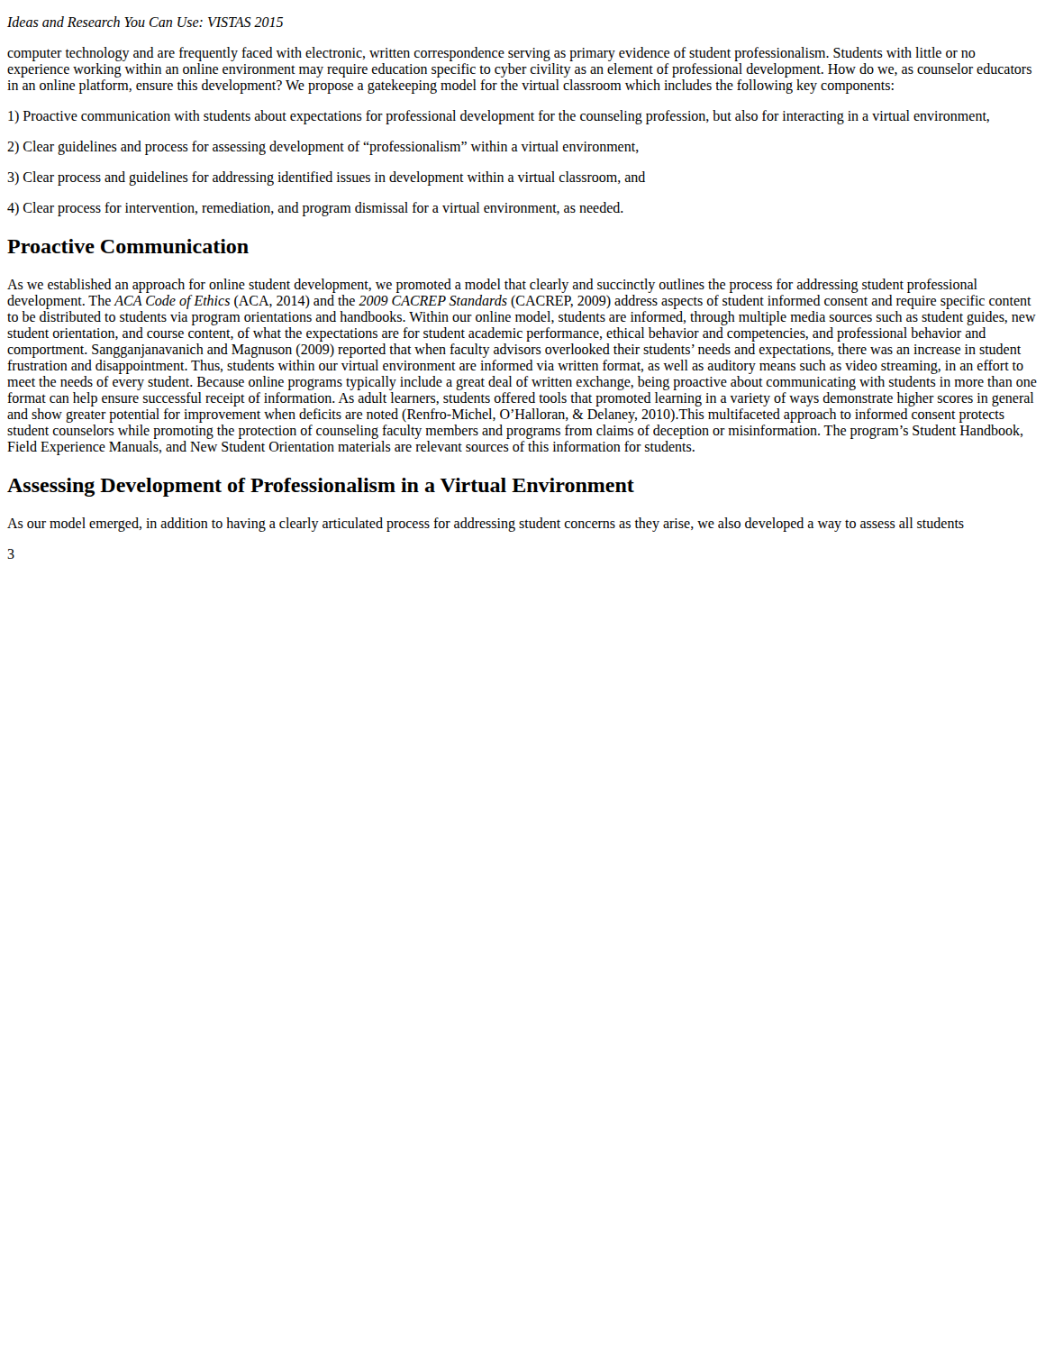Ideas and Research You Can Use: VISTAS 2015
computer technology and are frequently faced with electronic, written correspondence serving as primary evidence of student professionalism. Students with little or no experience working within an online environment may require education specific to cyber civility as an element of professional development. How do we, as counselor educators in an online platform, ensure this development? We propose a gatekeeping model for the virtual classroom which includes the following key components:
1) Proactive communication with students about expectations for professional development for the counseling profession, but also for interacting in a virtual environment,
2) Clear guidelines and process for assessing development of “professionalism” within a virtual environment,
3) Clear process and guidelines for addressing identified issues in development within a virtual classroom, and
4) Clear process for intervention, remediation, and program dismissal for a virtual environment, as needed.
Proactive Communication
As we established an approach for online student development, we promoted a model that clearly and succinctly outlines the process for addressing student professional development. The ACA Code of Ethics (ACA, 2014) and the 2009 CACREP Standards (CACREP, 2009) address aspects of student informed consent and require specific content to be distributed to students via program orientations and handbooks. Within our online model, students are informed, through multiple media sources such as student guides, new student orientation, and course content, of what the expectations are for student academic performance, ethical behavior and competencies, and professional behavior and comportment. Sangganjanavanich and Magnuson (2009) reported that when faculty advisors overlooked their students’ needs and expectations, there was an increase in student frustration and disappointment. Thus, students within our virtual environment are informed via written format, as well as auditory means such as video streaming, in an effort to meet the needs of every student. Because online programs typically include a great deal of written exchange, being proactive about communicating with students in more than one format can help ensure successful receipt of information. As adult learners, students offered tools that promoted learning in a variety of ways demonstrate higher scores in general and show greater potential for improvement when deficits are noted (Renfro-Michel, O’Halloran, & Delaney, 2010).This multifaceted approach to informed consent protects student counselors while promoting the protection of counseling faculty members and programs from claims of deception or misinformation. The program’s Student Handbook, Field Experience Manuals, and New Student Orientation materials are relevant sources of this information for students.
Assessing Development of Professionalism in a Virtual Environment
As our model emerged, in addition to having a clearly articulated process for addressing student concerns as they arise, we also developed a way to assess all students
3